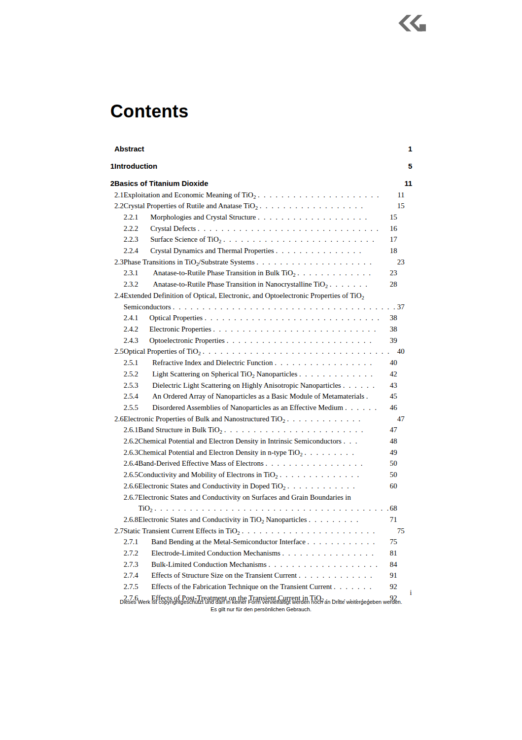Contents
| | Abstract | 1 |
| 1 | Introduction | 5 |
| 2 | Basics of Titanium Dioxide | 11 |
| | / 2.1 / Exploitation and Economic Meaning of TiO 2 . . . . . . . . . . . . . . . . . . . . . / 11 / / 2.2 / Crystal Properties of Rutile and Anatase TiO 2 . . . . . . . . . . . . . . . . . . / 15 / / / / 2.2.1 / Morphologies and Crystal Structure . . . . . . . . . . . . . . . . . . . / 15 / / 2.2.2 / Crystal Defects . . . . . . . . . . . . . . . . . . . . . . . . . . . . . . . / 16 / / 2.2.3 / Surface Science of TiO 2 . . . . . . . . . . . . . . . . . . . . . . . . . . / 17 / / 2.2.4 / Crystal Dynamics and Thermal Properties . . . . . . . . . . . . . . . / 18 / / / / 2.3 / Phase Transitions in TiO 2 /Substrate Systems . . . . . . . . . . . . . . . . . . . . / 23 / / / / 2.3.1 / Anatase-to-Rutile Phase Transition in Bulk TiO 2 . . . . . . . . . . . . . / 23 / / 2.3.2 / Anatase-to-Rutile Phase Transition in Nanocrystalline TiO 2 . . . . . . . / 28 / / / / 2.4 / Extended Definition of Optical, Electronic, and Optoelectronic Properties of TiO 2 / / / / Semiconductors . . . . . . . . . . . . . . . . . . . . . . . . . . . . . . . . . . . . . . / 37 / / / / 2.4.1 / Optical Properties . . . . . . . . . . . . . . . . . . . . . . . . . . . . . . / 38 / / 2.4.2 / Electronic Properties . . . . . . . . . . . . . . . . . . . . . . . . . . . . / 38 / / 2.4.3 / Optoelectronic Properties . . . . . . . . . . . . . . . . . . . . . . . . . / 39 / / / / 2.5 / Optical Properties of TiO 2 . . . . . . . . . . . . . . . . . . . . . . . . . . . . . . . . / 40 / / / / 2.5.1 / Refractive Index and Dielectric Function . . . . . . . . . . . . . . . . . / 40 / / 2.5.2 / Light Scattering on Spherical TiO 2 Nanoparticles . . . . . . . . . . . . . / 42 / / 2.5.3 / Dielectric Light Scattering on Highly Anisotropic Nanoparticles . . . . . . / 43 / / 2.5.4 / An Ordered Array of Nanoparticles as a Basic Module of Metamaterials . / 45 / / 2.5.5 / Disordered Assemblies of Nanoparticles as an Effective Medium . . . . . . / 46 / / / / 2.6 / Electronic Properties of Bulk and Nanostructured TiO 2 . . . . . . . . . . . . . / 47 / / / / 2.6.1 / Band Structure in Bulk TiO 2 . . . . . . . . . . . . . . . . . . . . . . . . / 47 / / 2.6.2 / Chemical Potential and Electron Density in Intrinsic Semiconductors . . . / 48 / / 2.6.3 / Chemical Potential and Electron Density in n-type TiO 2 . . . . . . . . . / 49 / / 2.6.4 / Band-Derived Effective Mass of Electrons . . . . . . . . . . . . . . . . . / 50 / / 2.6.5 / Conductivity and Mobility of Electrons in TiO 2 . . . . . . . . . . . . . . / 50 / / 2.6.6 / Electronic States and Conductivity in Doped TiO 2 . . . . . . . . . . . . / 60 / / 2.6.7 / Electronic States and Conductivity on Surfaces and Grain Boundaries in / / / / TiO 2 . . . . . . . . . . . . . . . . . . . . . . . . . . . . . . . . . . . . . . . . / 68 / / 2.6.8 / Electronic States and Conductivity in TiO 2 Nanoparticles . . . . . . . . . / 71 / / / / 2.7 / Static Transient Current Effects in TiO 2 . . . . . . . . . . . . . . . . . . . . . . . / 75 / / / / 2.7.1 / Band Bending at the Metal-Semiconductor Interface . . . . . . . . . . . . / 75 / / 2.7.2 / Electrode-Limited Conduction Mechanisms . . . . . . . . . . . . . . . . / 81 / / 2.7.3 / Bulk-Limited Conduction Mechanisms . . . . . . . . . . . . . . . . . . . / 84 / / 2.7.4 / Effects of Structure Size on the Transient Current . . . . . . . . . . . . . / 91 / / 2.7.5 / Effects of the Fabrication Technique on the Transient Current . . . . . . . / 92 / / 2.7.6 / Effects of Post-Treatment on the Transient Current in TiO 2 . . . . . . . . / 92 / / / | |
i
Dieses Werk ist copyrightgeschützt und darf in keiner Form vervielfältigt werden noch an Dritte weitergegeben werden.
Es gilt nur für den persönlichen Gebrauch.